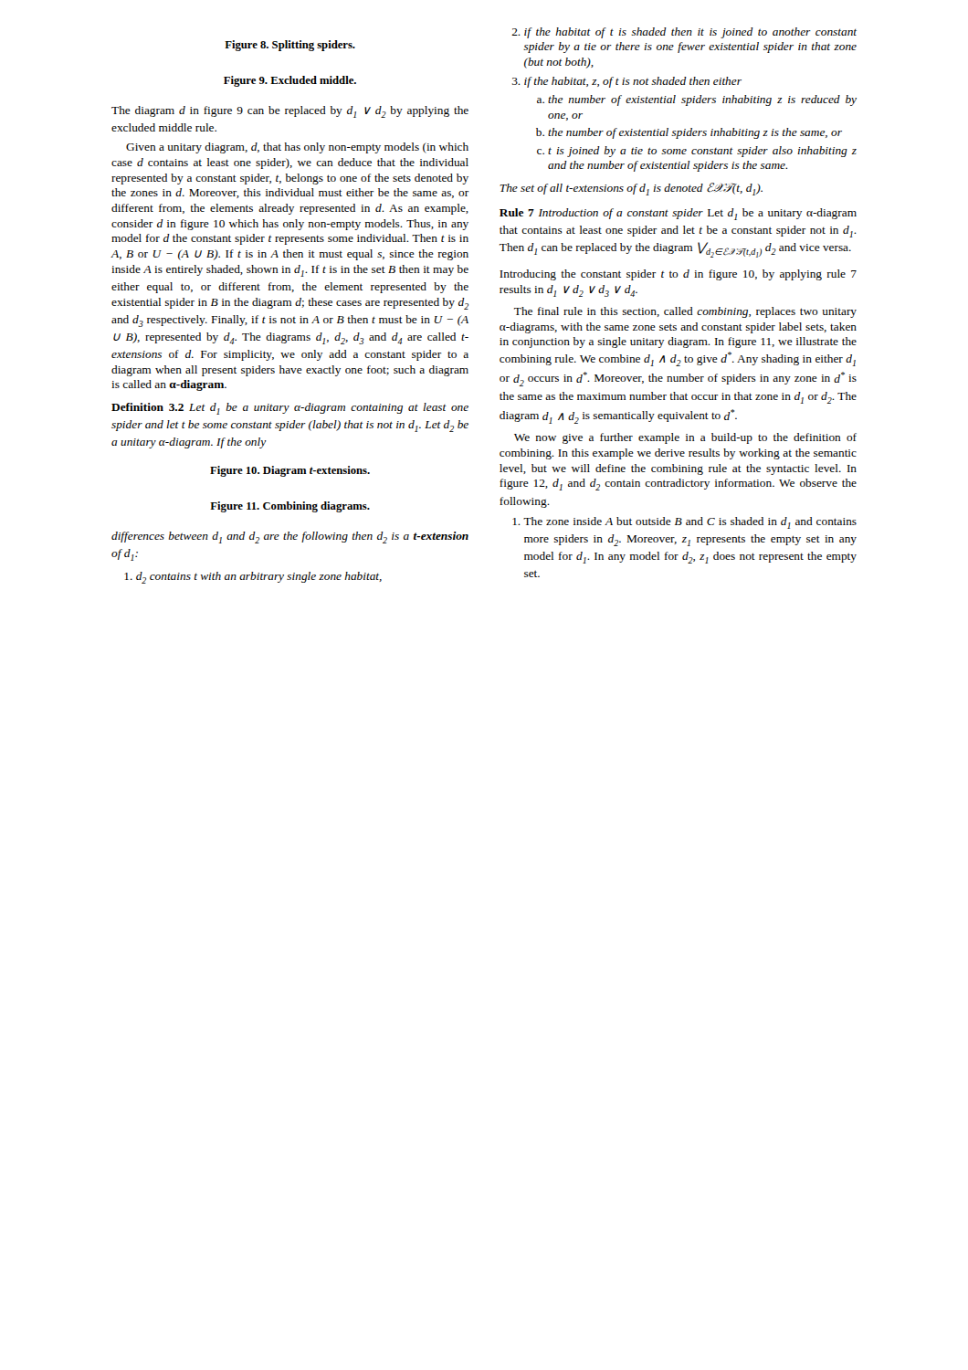Figure 8. Splitting spiders.
Figure 9. Excluded middle.
The diagram d in figure 9 can be replaced by d1 ∨ d2 by applying the excluded middle rule.
Given a unitary diagram, d, that has only non-empty models (in which case d contains at least one spider), we can deduce that the individual represented by a constant spider, t, belongs to one of the sets denoted by the zones in d. Moreover, this individual must either be the same as, or different from, the elements already represented in d. As an example, consider d in figure 10 which has only non-empty models. Thus, in any model for d the constant spider t represents some individual. Then t is in A, B or U − (A ∪ B). If t is in A then it must equal s, since the region inside A is entirely shaded, shown in d1. If t is in the set B then it may be either equal to, or different from, the element represented by the existential spider in B in the diagram d; these cases are represented by d2 and d3 respectively. Finally, if t is not in A or B then t must be in U − (A ∪ B), represented by d4. The diagrams d1, d2, d3 and d4 are called t-extensions of d. For simplicity, we only add a constant spider to a diagram when all present spiders have exactly one foot; such a diagram is called an α-diagram.
Definition 3.2 Let d1 be a unitary α-diagram containing at least one spider and let t be some constant spider (label) that is not in d1. Let d2 be a unitary α-diagram. If the only
Figure 10. Diagram t-extensions.
Figure 11. Combining diagrams.
differences between d1 and d2 are the following then d2 is a t-extension of d1:
d2 contains t with an arbitrary single zone habitat,
if the habitat of t is shaded then it is joined to another constant spider by a tie or there is one fewer existential spider in that zone (but not both),
if the habitat, z, of t is not shaded then either
the number of existential spiders inhabiting z is reduced by one, or
the number of existential spiders inhabiting z is the same, or
t is joined by a tie to some constant spider also inhabiting z and the number of existential spiders is the same.
The set of all t-extensions of d1 is denoted ℰ𝒳𝒯(t, d1).
Rule 7 Introduction of a constant spider Let d1 be a unitary α-diagram that contains at least one spider and let t be a constant spider not in d1. Then d1 can be replaced by the diagram ⋁d2∈ℰ𝒳𝒯(t,d1) d2 and vice versa.
Introducing the constant spider t to d in figure 10, by applying rule 7 results in d1 ∨ d2 ∨ d3 ∨ d4.
The final rule in this section, called combining, replaces two unitary α-diagrams, with the same zone sets and constant spider label sets, taken in conjunction by a single unitary diagram. In figure 11, we illustrate the combining rule. We combine d1 ∧ d2 to give d*. Any shading in either d1 or d2 occurs in d*. Moreover, the number of spiders in any zone in d* is the same as the maximum number that occur in that zone in d1 or d2. The diagram d1 ∧ d2 is semantically equivalent to d*.
We now give a further example in a build-up to the definition of combining. In this example we derive results by working at the semantic level, but we will define the combining rule at the syntactic level. In figure 12, d1 and d2 contain contradictory information. We observe the following.
The zone inside A but outside B and C is shaded in d1 and contains more spiders in d2. Moreover, z1 represents the empty set in any model for d1. In any model for d2, z1 does not represent the empty set.